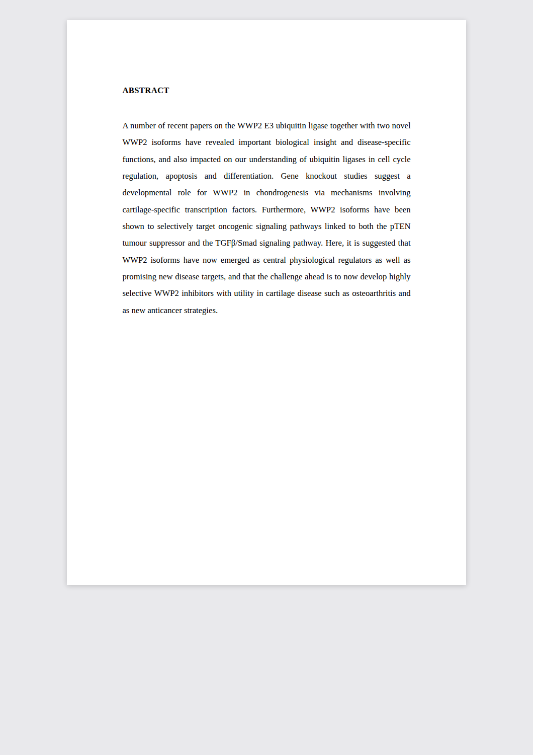Abstract
A number of recent papers on the WWP2 E3 ubiquitin ligase together with two novel WWP2 isoforms have revealed important biological insight and disease-specific functions, and also impacted on our understanding of ubiquitin ligases in cell cycle regulation, apoptosis and differentiation. Gene knockout studies suggest a developmental role for WWP2 in chondrogenesis via mechanisms involving cartilage-specific transcription factors. Furthermore, WWP2 isoforms have been shown to selectively target oncogenic signaling pathways linked to both the pTEN tumour suppressor and the TGFβ/Smad signaling pathway. Here, it is suggested that WWP2 isoforms have now emerged as central physiological regulators as well as promising new disease targets, and that the challenge ahead is to now develop highly selective WWP2 inhibitors with utility in cartilage disease such as osteoarthritis and as new anticancer strategies.